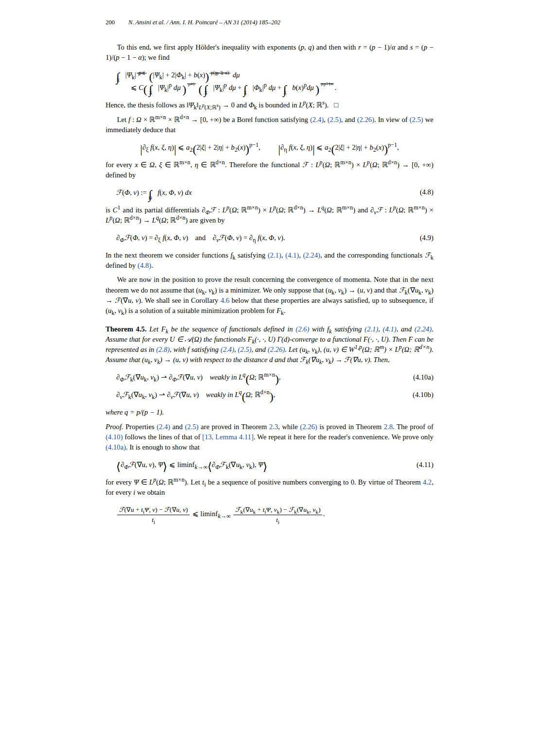200 N. Ansini et al. / Ann. I. H. Poincaré – AN 31 (2014) 185–202
To this end, we first apply Hölder's inequality with exponents (p, q) and then with r = (p − 1)/α and s = (p − 1)/(p − 1 − α); we find
∫X |Ψk|pα p−1 (|Ψk| + 2|Φk| + b(x))p(p−1−α) p−1 dμ ⩽ C( ∫X |Ψk|p dμ )αp−1 ( ∫X |Ψk|p dμ + ∫X |Φk|p dμ + ∫X b(x)pdμ )p−1−α p−1.
Hence, the thesis follows as ‖Ψk‖Lp(X;ℝs) → 0 and Φk is bounded in Lp(X; ℝs). □
Let f : Ω × ℝm×n × ℝd×n → [0, +∞) be a Borel function satisfying (2.4), (2.5), and (2.26). In view of (2.5) we immediately deduce that
|∂ξ f(x, ξ, η)| ⩽ a2(2|ξ| + 2|η| + b2(x))p−1, |∂η f(x, ξ, η)| ⩽ a2(2|ξ| + 2|η| + b2(x))p−1,
for every x ∈ Ω, ξ ∈ ℝm×n, η ∈ ℝd×n. Therefore the functional ℱ : Lp(Ω; ℝm×n) × Lp(Ω; ℝd×n) → [0, +∞) defined by
ℱ(Φ, v) := ∫Ω f(x, Φ, v) dx (4.8)
is C1 and its partial differentials ∂Φℱ : Lp(Ω; ℝm×n) × Lp(Ω; ℝd×n) → Lq(Ω; ℝm×n) and ∂vℱ : Lp(Ω; ℝm×n) × Lp(Ω; ℝd×n) → Lq(Ω; ℝd×n) are given by
∂Φℱ(Φ, v) = ∂ξ f(x, Φ, v) and ∂vℱ(Φ, v) = ∂η f(x, Φ, v). (4.9)
In the next theorem we consider functions fk satisfying (2.1), (4.1), (2.24), and the corresponding functionals ℱk defined by (4.8).
We are now in the position to prove the result concerning the convergence of momenta. Note that in the next theorem we do not assume that (uk, vk) is a minimizer. We only suppose that (uk, vk) → (u, v) and that ℱk(∇uk, vk) → ℱ(∇u, v). We shall see in Corollary 4.6 below that these properties are always satisfied, up to subsequence, if (uk, vk) is a solution of a suitable minimization problem for Fk.
Theorem 4.5. Let Fk be the sequence of functionals defined in (2.6) with fk satisfying (2.1), (4.1), and (2.24). Assume that for every U ∈ 𝒜(Ω) the functionals Fk(·, ·, U) Γ(d)-converge to a functional F(·, ·, U). Then F can be represented as in (2.8), with f satisfying (2.4), (2.5), and (2.26). Let (uk, vk), (u, v) ∈ W1,p(Ω; ℝm) × Lp(Ω; ℝd×n). Assume that (uk, vk) → (u, v) with respect to the distance d and that ℱk(∇uk, vk) → ℱ(∇u, v). Then,
∂Φℱk(∇uk, vk) ⇀ ∂Φℱ(∇u, v) weakly in Lq(Ω; ℝm×n), (4.10a)
∂vℱk(∇uk, vk) ⇀ ∂vℱ(∇u, v) weakly in Lq(Ω; ℝd×n), (4.10b)
where q = p/(p − 1).
Proof. Properties (2.4) and (2.5) are proved in Theorem 2.3, while (2.26) is proved in Theorem 2.8. The proof of (4.10) follows the lines of that of [13, Lemma 4.11]. We repeat it here for the reader's convenience. We prove only (4.10a). It is enough to show that
⟨∂Φℱ(∇u, v), Ψ⟩ ⩽ liminfk→∞⟨∂Φℱk(∇uk, vk), Ψ⟩ (4.11)
for every Ψ ∈ Lp(Ω; ℝm×n). Let ti be a sequence of positive numbers converging to 0. By virtue of Theorem 4.2, for every i we obtain
ℱ(∇u + tiΨ, v) − ℱ(∇u, v) ti ⩽ liminfk→∞ ℱk(∇uk + tiΨ, vk) − ℱk(∇uk, vk) ti.